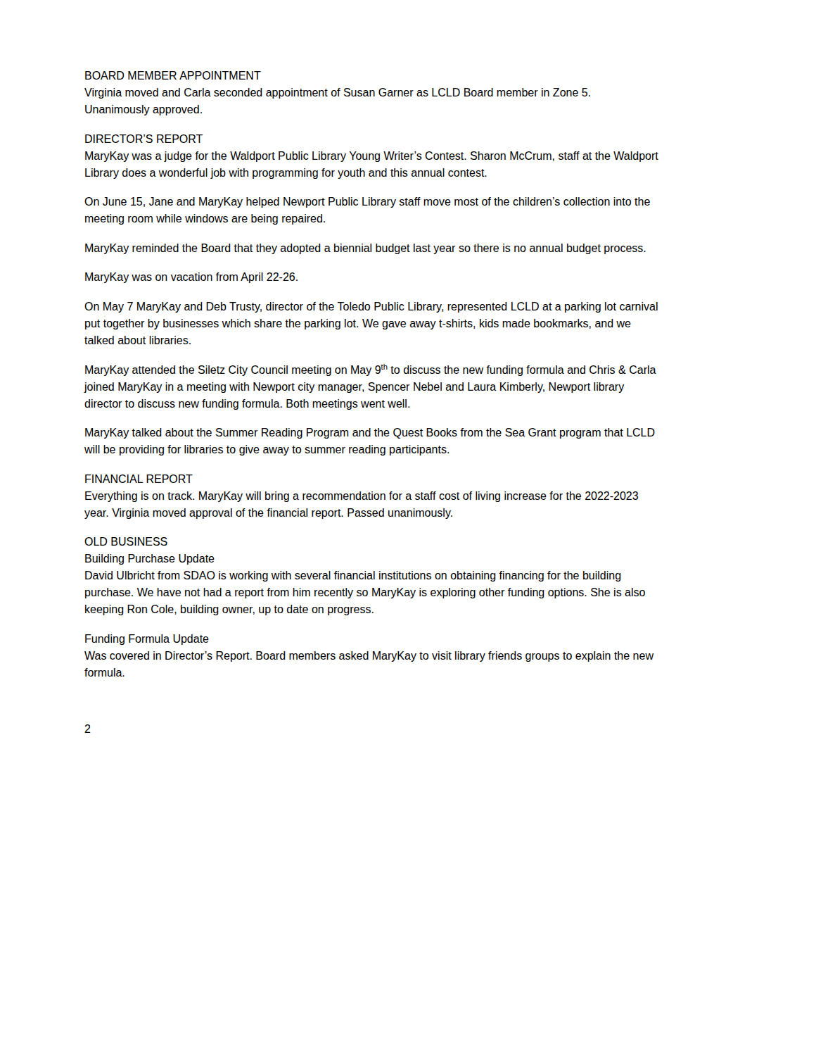BOARD MEMBER APPOINTMENT
Virginia moved and Carla seconded appointment of Susan Garner as LCLD Board member in Zone 5. Unanimously approved.
DIRECTOR’S REPORT
MaryKay was a judge for the Waldport Public Library Young Writer’s Contest. Sharon McCrum, staff at the Waldport Library does a wonderful job with programming for youth and this annual contest.
On June 15, Jane and MaryKay helped Newport Public Library staff move most of the children’s collection into the meeting room while windows are being repaired.
MaryKay reminded the Board that they adopted a biennial budget last year so there is no annual budget process.
MaryKay was on vacation from April 22-26.
On May 7 MaryKay and Deb Trusty, director of the Toledo Public Library, represented LCLD at a parking lot carnival put together by businesses which share the parking lot. We gave away t-shirts, kids made bookmarks, and we talked about libraries.
MaryKay attended the Siletz City Council meeting on May 9th to discuss the new funding formula and Chris & Carla joined MaryKay in a meeting with Newport city manager, Spencer Nebel and Laura Kimberly, Newport library director to discuss new funding formula. Both meetings went well.
MaryKay talked about the Summer Reading Program and the Quest Books from the Sea Grant program that LCLD will be providing for libraries to give away to summer reading participants.
FINANCIAL REPORT
Everything is on track. MaryKay will bring a recommendation for a staff cost of living increase for the 2022-2023 year. Virginia moved approval of the financial report. Passed unanimously.
OLD BUSINESS
Building Purchase Update
David Ulbricht from SDAO is working with several financial institutions on obtaining financing for the building purchase. We have not had a report from him recently so MaryKay is exploring other funding options. She is also keeping Ron Cole, building owner, up to date on progress.
Funding Formula Update
Was covered in Director’s Report. Board members asked MaryKay to visit library friends groups to explain the new formula.
2